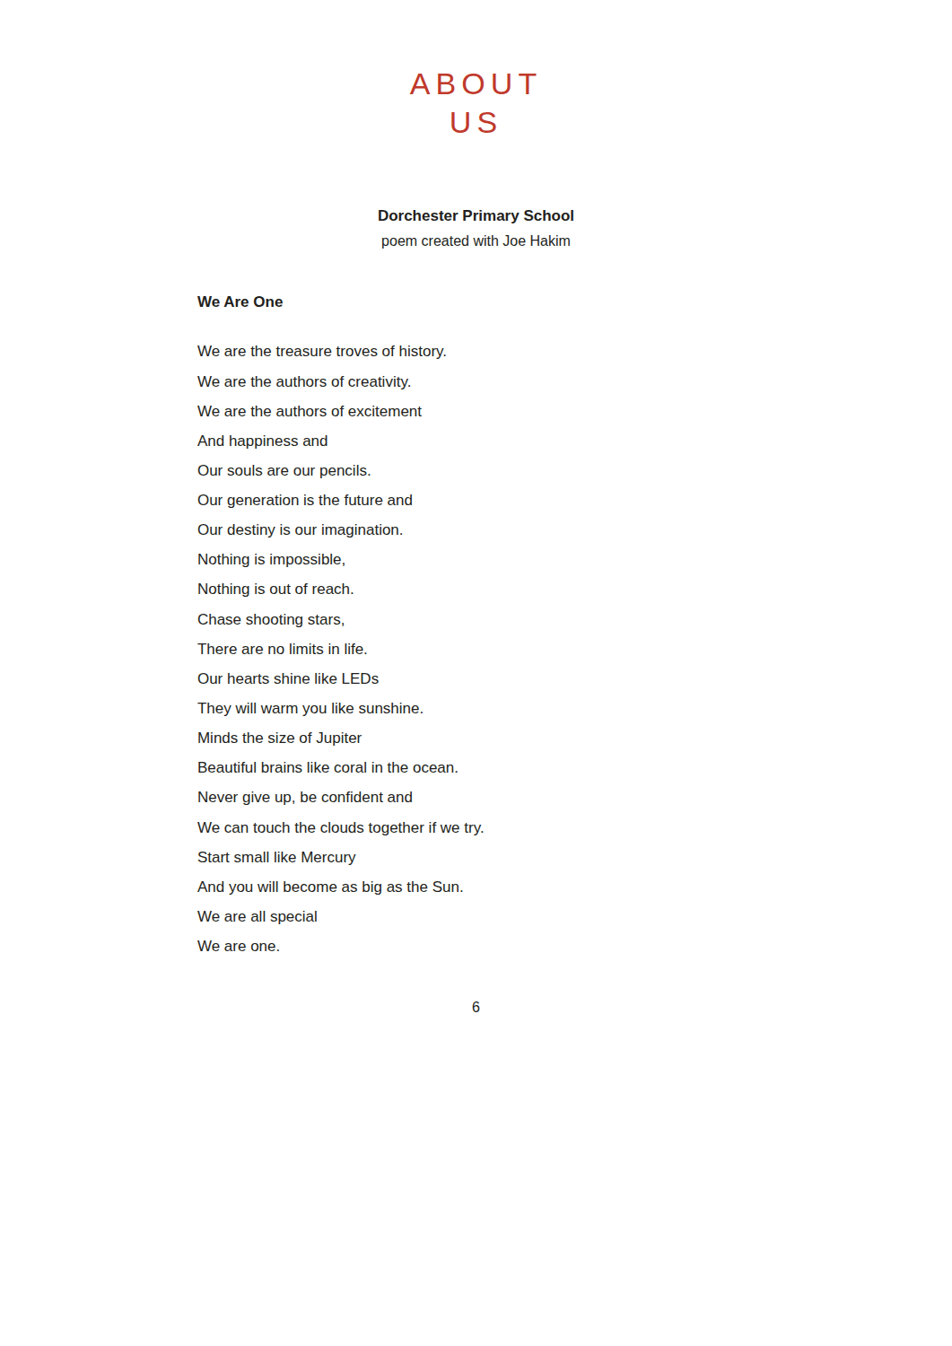ABOUT US
Dorchester Primary School
poem created with Joe Hakim
We Are One
We are the treasure troves of history.
We are the authors of creativity.
We are the authors of excitement
And happiness and
Our souls are our pencils.
Our generation is the future and
Our destiny is our imagination.
Nothing is impossible,
Nothing is out of reach.
Chase shooting stars,
There are no limits in life.
Our hearts shine like LEDs
They will warm you like sunshine.
Minds the size of Jupiter
Beautiful brains like coral in the ocean.
Never give up, be confident and
We can touch the clouds together if we try.
Start small like Mercury
And you will become as big as the Sun.
We are all special
We are one.
6